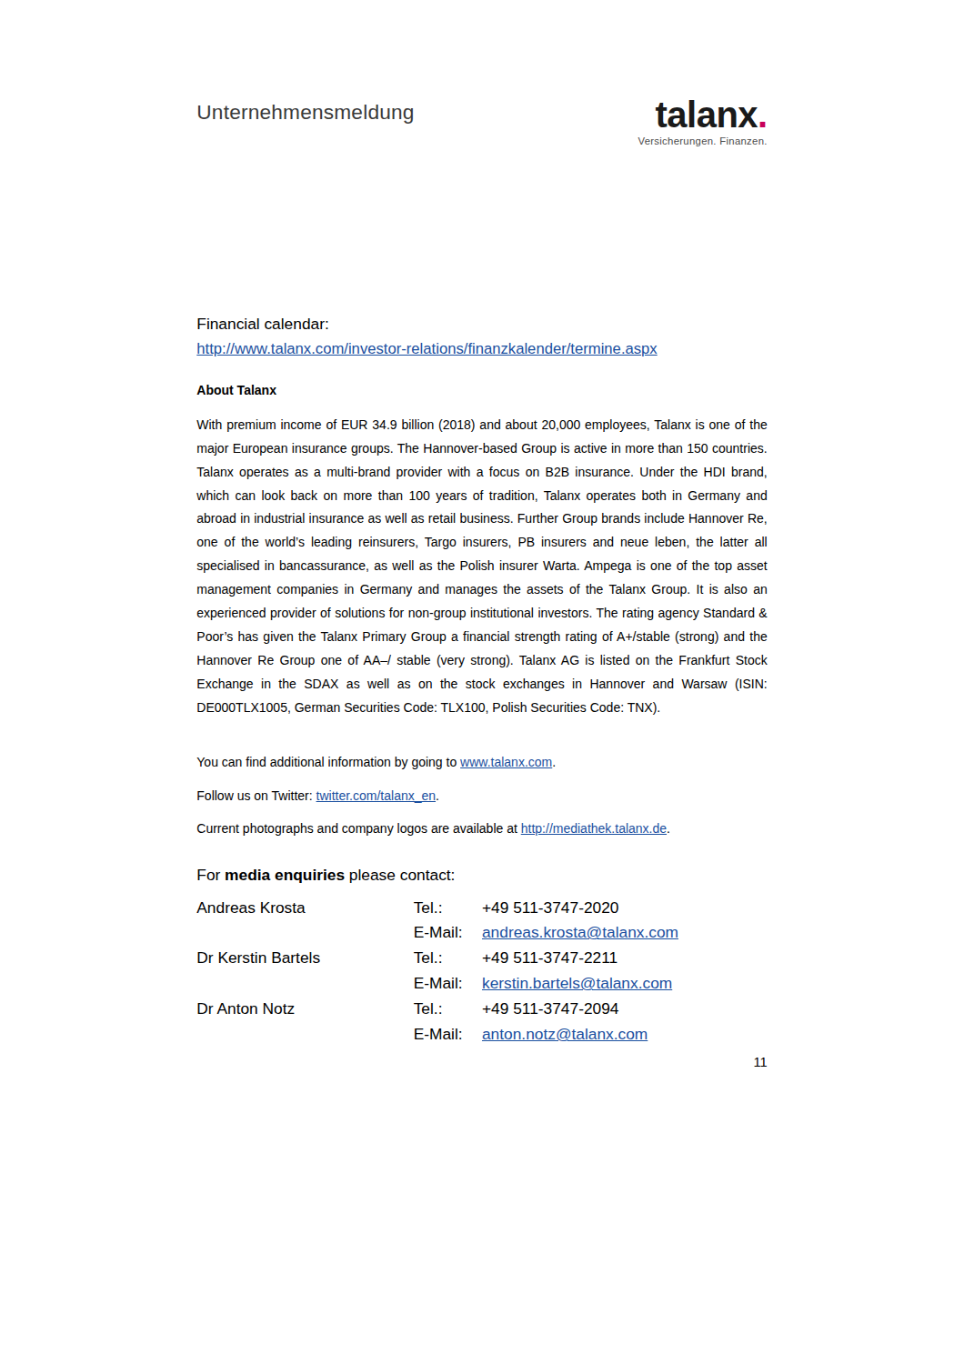Unternehmensmeldung
talanx.
Versicherungen. Finanzen.
Financial calendar:
http://www.talanx.com/investor-relations/finanzkalender/termine.aspx
About Talanx
With premium income of EUR 34.9 billion (2018) and about 20,000 employees, Talanx is one of the major European insurance groups. The Hannover-based Group is active in more than 150 countries. Talanx operates as a multi-brand provider with a focus on B2B insurance. Under the HDI brand, which can look back on more than 100 years of tradition, Talanx operates both in Germany and abroad in industrial insurance as well as retail business. Further Group brands include Hannover Re, one of the world’s leading reinsurers, Targo insurers, PB insurers and neue leben, the latter all specialised in bancassurance, as well as the Polish insurer Warta. Ampega is one of the top asset management companies in Germany and manages the assets of the Talanx Group. It is also an experienced provider of solutions for non-group institutional investors. The rating agency Standard & Poor’s has given the Talanx Primary Group a financial strength rating of A+/stable (strong) and the Hannover Re Group one of AA–/ stable (very strong). Talanx AG is listed on the Frankfurt Stock Exchange in the SDAX as well as on the stock exchanges in Hannover and Warsaw (ISIN: DE000TLX1005, German Securities Code: TLX100, Polish Securities Code: TNX).
You can find additional information by going to www.talanx.com.
Follow us on Twitter: twitter.com/talanx_en.
Current photographs and company logos are available at http://mediathek.talanx.de.
For media enquiries please contact:
| Andreas Krosta | Tel.: | +49 511-3747-2020 |
| | E-Mail: | andreas.krosta@talanx.com |
| Dr Kerstin Bartels | Tel.: | +49 511-3747-2211 |
| | E-Mail: | kerstin.bartels@talanx.com |
| Dr Anton Notz | Tel.: | +49 511-3747-2094 |
| | E-Mail: | anton.notz@talanx.com |
11